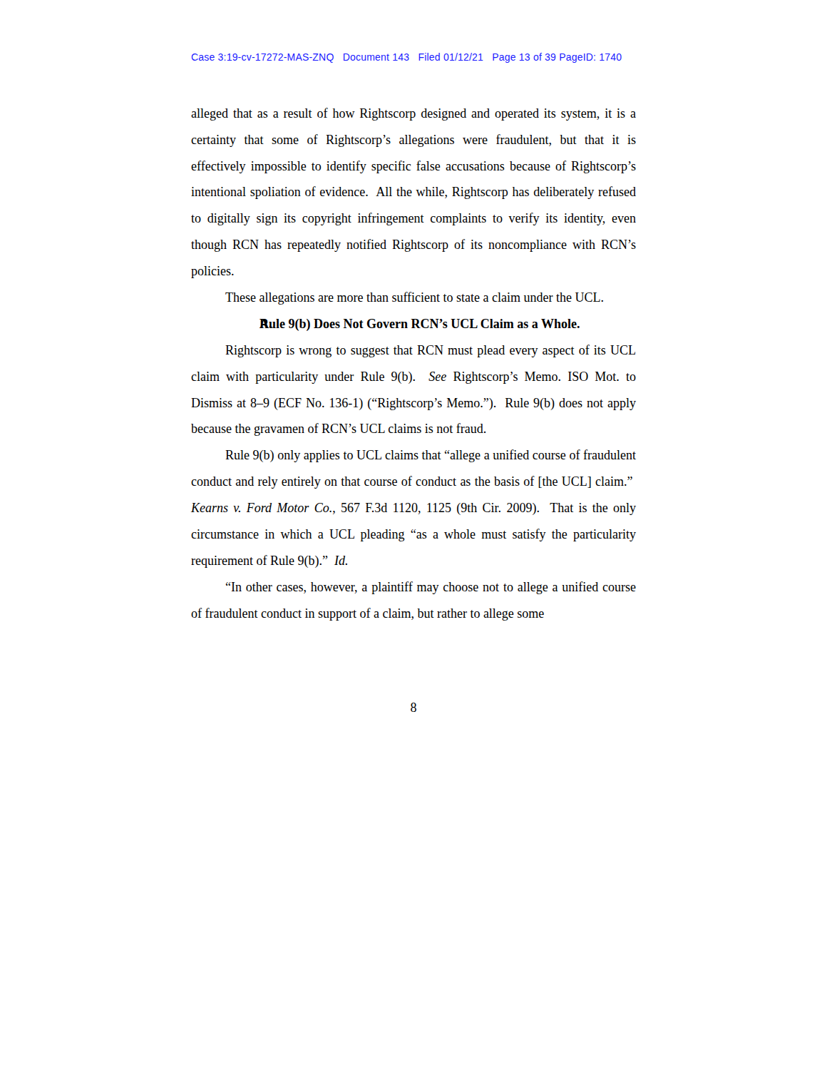Case 3:19-cv-17272-MAS-ZNQ Document 143 Filed 01/12/21 Page 13 of 39 PageID: 1740
alleged that as a result of how Rightscorp designed and operated its system, it is a certainty that some of Rightscorp’s allegations were fraudulent, but that it is effectively impossible to identify specific false accusations because of Rightscorp’s intentional spoliation of evidence. All the while, Rightscorp has deliberately refused to digitally sign its copyright infringement complaints to verify its identity, even though RCN has repeatedly notified Rightscorp of its noncompliance with RCN’s policies.
These allegations are more than sufficient to state a claim under the UCL.
A. Rule 9(b) Does Not Govern RCN’s UCL Claim as a Whole.
Rightscorp is wrong to suggest that RCN must plead every aspect of its UCL claim with particularity under Rule 9(b). See Rightscorp’s Memo. ISO Mot. to Dismiss at 8–9 (ECF No. 136-1) (“Rightscorp’s Memo.”). Rule 9(b) does not apply because the gravamen of RCN’s UCL claims is not fraud.
Rule 9(b) only applies to UCL claims that “allege a unified course of fraudulent conduct and rely entirely on that course of conduct as the basis of [the UCL] claim.” Kearns v. Ford Motor Co., 567 F.3d 1120, 1125 (9th Cir. 2009). That is the only circumstance in which a UCL pleading “as a whole must satisfy the particularity requirement of Rule 9(b).” Id.
“In other cases, however, a plaintiff may choose not to allege a unified course of fraudulent conduct in support of a claim, but rather to allege some
8